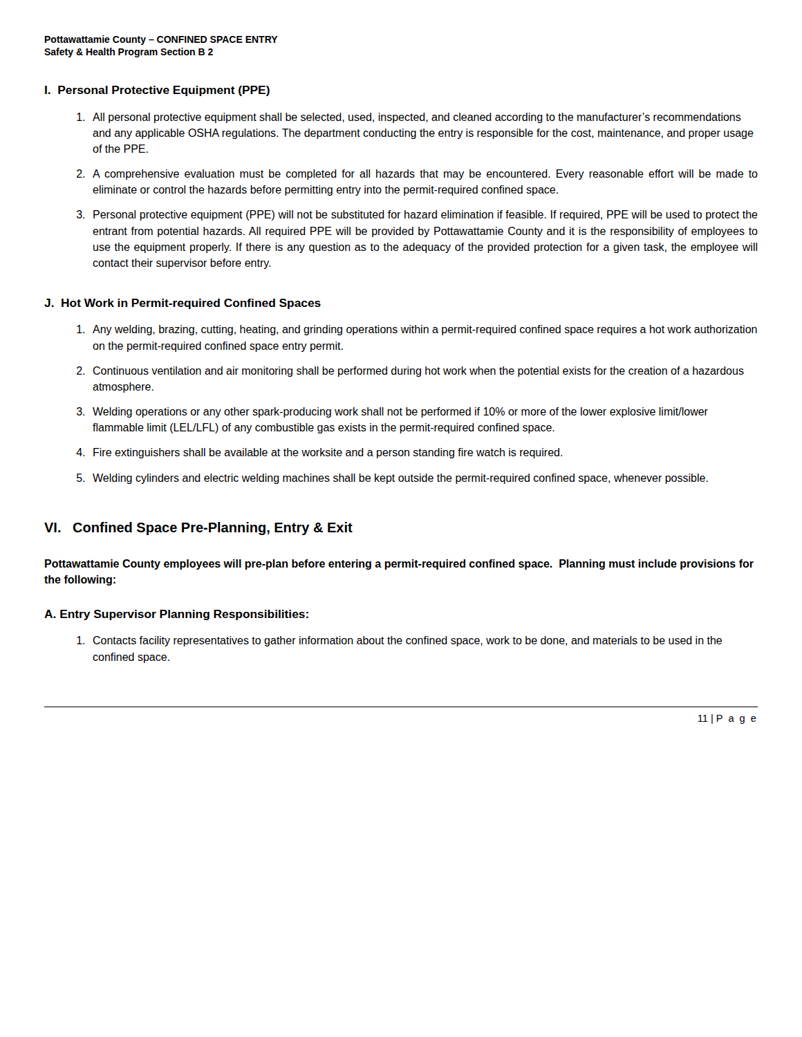Pottawattamie County – CONFINED SPACE ENTRY
Safety & Health Program Section B 2
I. Personal Protective Equipment (PPE)
All personal protective equipment shall be selected, used, inspected, and cleaned according to the manufacturer’s recommendations and any applicable OSHA regulations. The department conducting the entry is responsible for the cost, maintenance, and proper usage of the PPE.
A comprehensive evaluation must be completed for all hazards that may be encountered. Every reasonable effort will be made to eliminate or control the hazards before permitting entry into the permit-required confined space.
Personal protective equipment (PPE) will not be substituted for hazard elimination if feasible. If required, PPE will be used to protect the entrant from potential hazards. All required PPE will be provided by Pottawattamie County and it is the responsibility of employees to use the equipment properly. If there is any question as to the adequacy of the provided protection for a given task, the employee will contact their supervisor before entry.
J. Hot Work in Permit-required Confined Spaces
Any welding, brazing, cutting, heating, and grinding operations within a permit-required confined space requires a hot work authorization on the permit-required confined space entry permit.
Continuous ventilation and air monitoring shall be performed during hot work when the potential exists for the creation of a hazardous atmosphere.
Welding operations or any other spark-producing work shall not be performed if 10% or more of the lower explosive limit/lower flammable limit (LEL/LFL) of any combustible gas exists in the permit-required confined space.
Fire extinguishers shall be available at the worksite and a person standing fire watch is required.
Welding cylinders and electric welding machines shall be kept outside the permit-required confined space, whenever possible.
VI. Confined Space Pre-Planning, Entry & Exit
Pottawattamie County employees will pre-plan before entering a permit-required confined space. Planning must include provisions for the following:
A. Entry Supervisor Planning Responsibilities:
Contacts facility representatives to gather information about the confined space, work to be done, and materials to be used in the confined space.
11 | P a g e